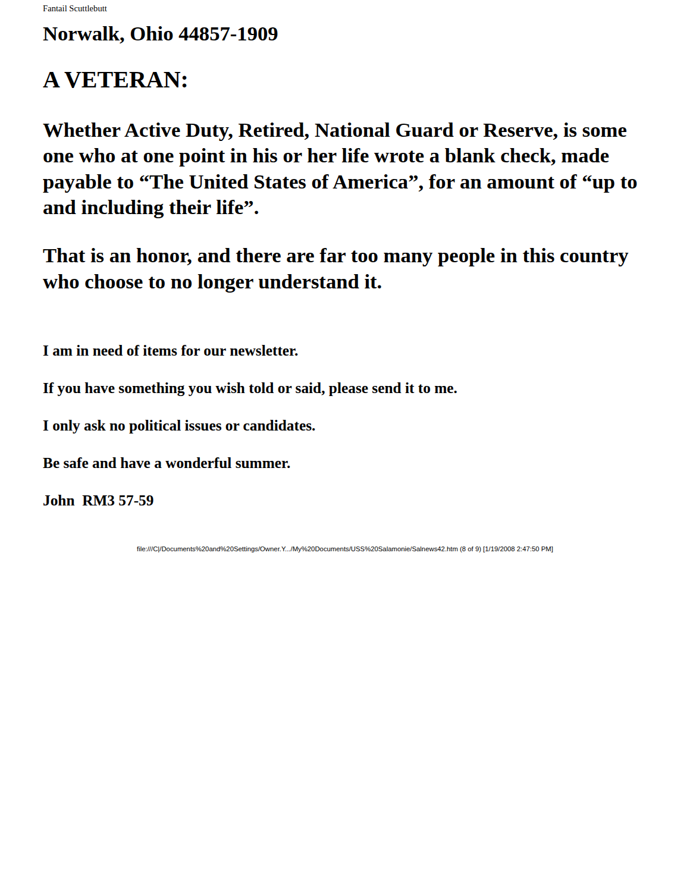Fantail Scuttlebutt
Norwalk, Ohio 44857-1909
A VETERAN:
Whether Active Duty, Retired, National Guard or Reserve, is some one who at one point in his or her life wrote a blank check, made payable to “The United States of America”, for an amount of “up to and including their life”.
That is an honor, and there are far too many people in this country who choose to no longer understand it.
I am in need of items for our newsletter.
If you have something you wish told or said, please send it to me.
I only ask no political issues or candidates.
Be safe and have a wonderful summer.
John RM3 57-59
file:///C|/Documents%20and%20Settings/Owner.Y.../My%20Documents/USS%20Salamonie/Salnews42.htm (8 of 9) [1/19/2008 2:47:50 PM]